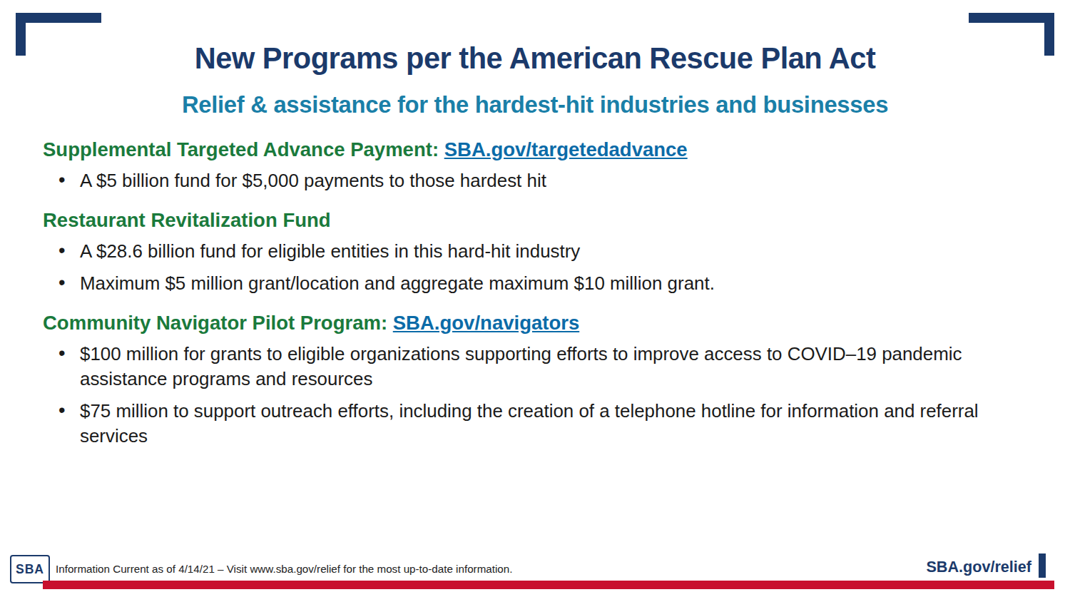New Programs per the American Rescue Plan Act
Relief & assistance for the hardest-hit industries and businesses
Supplemental Targeted Advance Payment: SBA.gov/targetedadvance
A $5 billion fund for $5,000 payments to those hardest hit
Restaurant Revitalization Fund
A $28.6 billion fund for eligible entities in this hard-hit industry
Maximum $5 million grant/location and aggregate maximum $10 million grant.
Community Navigator Pilot Program: SBA.gov/navigators
$100 million for grants to eligible organizations supporting efforts to improve access to COVID–19 pandemic assistance programs and resources
$75 million to support outreach efforts, including the creation of a telephone hotline for information and referral services
SBA
Information Current as of 4/14/21 – Visit www.sba.gov/relief for the most up-to-date information.
SBA.gov/relief